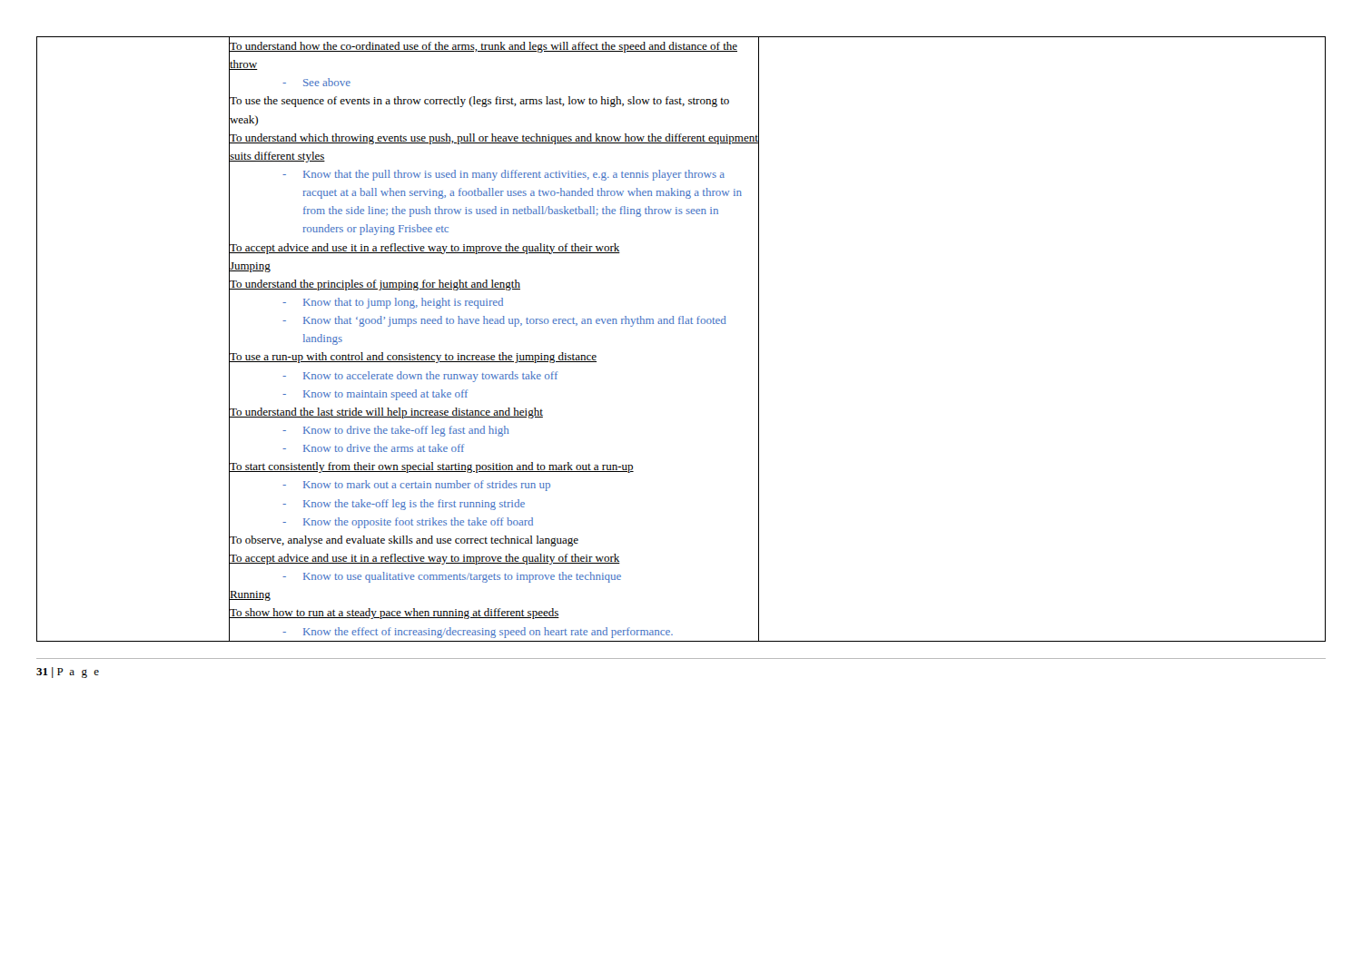| | To understand how the co-ordinated use of the arms, trunk and legs will affect the speed and distance of the throw See above To use the sequence of events in a throw correctly (legs first, arms last, low to high, slow to fast, strong to weak) To understand which throwing events use push, pull or heave techniques and know how the different equipment suits different styles Know that the pull throw is used in many different activities, e.g. a tennis player throws a racquet at a ball when serving, a footballer uses a two-handed throw when making a throw in from the side line; the push throw is used in netball/basketball; the fling throw is seen in rounders or playing Frisbee etc To accept advice and use it in a reflective way to improve the quality of their work Jumping To understand the principles of jumping for height and length Know that to jump long, height is required Know that ‘good’ jumps need to have head up, torso erect, an even rhythm and flat footed landings To use a run-up with control and consistency to increase the jumping distance Know to accelerate down the runway towards take off Know to maintain speed at take off To understand the last stride will help increase distance and height Know to drive the take-off leg fast and high Know to drive the arms at take off To start consistently from their own special starting position and to mark out a run-up Know to mark out a certain number of strides run up Know the take-off leg is the first running stride Know the opposite foot strikes the take off board To observe, analyse and evaluate skills and use correct technical language To accept advice and use it in a reflective way to improve the quality of their work Know to use qualitative comments/targets to improve the technique Running To show how to run at a steady pace when running at different speeds Know the effect of increasing/decreasing speed on heart rate and performance. | |
31 | P a g e